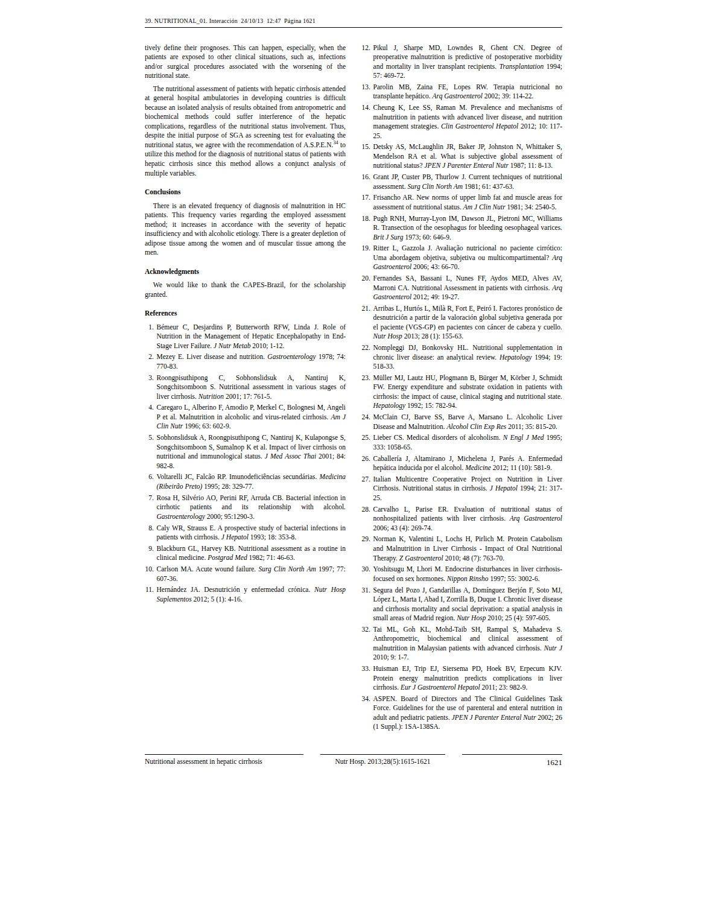39. NUTRITIONAL_01. Interacción 24/10/13 12:47 Página 1621
tively define their prognoses. This can happen, especially, when the patients are exposed to other clinical situations, such as, infections and/or surgical procedures associated with the worsening of the nutritional state.
The nutritional assessment of patients with hepatic cirrhosis attended at general hospital ambulatories in developing countries is difficult because an isolated analysis of results obtained from antropometric and biochemical methods could suffer interference of the hepatic complications, regardless of the nutritional status involvement. Thus, despite the initial purpose of SGA as screening test for evaluating the nutritional status, we agree with the recommendation of A.S.P.E.N.34 to utilize this method for the diagnosis of nutritional status of patients with hepatic cirrhosis since this method allows a conjunct analysis of multiple variables.
Conclusions
There is an elevated frequency of diagnosis of malnutrition in HC patients. This frequency varies regarding the employed assessment method; it increases in accordance with the severity of hepatic insufficiency and with alcoholic etiology. There is a greater depletion of adipose tissue among the women and of muscular tissue among the men.
Acknowledgments
We would like to thank the CAPES-Brazil, for the scholarship granted.
References
Bémeur C, Desjardins P, Butterworth RFW, Linda J. Role of Nutrition in the Management of Hepatic Encephalopathy in End-Stage Liver Failure. J Nutr Metab 2010; 1-12.
Mezey E. Liver disease and nutrition. Gastroenterology 1978; 74: 770-83.
Roongpisuthipong C, Sobhonslidsuk A, Nantiruj K, Songchitsomboon S. Nutritional assessment in various stages of liver cirrhosis. Nutrition 2001; 17: 761-5.
Caregaro L, Alberino F, Amodio P, Merkel C, Bolognesi M, Angeli P et al. Malnutrition in alcoholic and virus-related cirrhosis. Am J Clin Nutr 1996; 63: 602-9.
Sobhonslidsuk A, Roongpisuthipong C, Nantiruj K, Kulapongse S, Songchitsomboon S, Sumalnop K et al. Impact of liver cirrhosis on nutritional and immunological status. J Med Assoc Thai 2001; 84: 982-8.
Voltarelli JC, Falcão RP. Imunodeficiências secundárias. Medicina (Ribeirão Preto) 1995; 28: 329-77.
Rosa H, Silvério AO, Perini RF, Arruda CB. Bacterial infection in cirrhotic patients and its relationship with alcohol. Gastroenterology 2000; 95:1290-3.
Caly WR, Strauss E. A prospective study of bacterial infections in patients with cirrhosis. J Hepatol 1993; 18: 353-8.
Blackburn GL, Harvey KB. Nutritional assessment as a routine in clinical medicine. Postgrad Med 1982; 71: 46-63.
Carlson MA. Acute wound failure. Surg Clin North Am 1997; 77: 607-36.
Hernández JA. Desnutrición y enfermedad crónica. Nutr Hosp Suplementos 2012; 5 (1): 4-16.
Pikul J, Sharpe MD, Lowndes R, Ghent CN. Degree of preoperative malnutrition is predictive of postoperative morbidity and mortality in liver transplant recipients. Transplantation 1994; 57: 469-72.
Parolin MB, Zaina FE, Lopes RW. Terapia nutricional no transplante hepático. Arq Gastroenterol 2002; 39: 114-22.
Cheung K, Lee SS, Raman M. Prevalence and mechanisms of malnutrition in patients with advanced liver disease, and nutrition management strategies. Clin Gastroenterol Hepatol 2012; 10: 117-25.
Detsky AS, McLaughlin JR, Baker JP, Johnston N, Whittaker S, Mendelson RA et al. What is subjective global assessment of nutritional status? JPEN J Parenter Enteral Nutr 1987; 11: 8-13.
Grant JP, Custer PB, Thurlow J. Current techniques of nutritional assessment. Surg Clin North Am 1981; 61: 437-63.
Frisancho AR. New norms of upper limb fat and muscle areas for assessment of nutritional status. Am J Clin Nutr 1981; 34: 2540-5.
Pugh RNH, Murray-Lyon IM, Dawson JL, Pietroni MC, Williams R. Transection of the oesophagus for bleeding oesophageal varices. Brit J Surg 1973; 60: 646-9.
Ritter L, Gazzola J. Avaliação nutricional no paciente cirrótico: Uma abordagem objetiva, subjetiva ou multicompartimental? Arq Gastroenterol 2006; 43: 66-70.
Fernandes SA, Bassani L, Nunes FF, Aydos MED, Alves AV, Marroni CA. Nutritional Assessment in patients with cirrhosis. Arq Gastroenterol 2012; 49: 19-27.
Arribas L, Hurtós L, Milà R, Fort E, Peiró I. Factores pronóstico de desnutrición a partir de la valoración global subjetiva generada por el paciente (VGS-GP) en pacientes con cáncer de cabeza y cuello. Nutr Hosp 2013; 28 (1): 155-63.
Nompleggi DJ, Bonkovsky HL. Nutritional supplementation in chronic liver disease: an analytical review. Hepatology 1994; 19: 518-33.
Müller MJ, Lautz HU, Plogmann B, Bürger M, Körber J, Schmidt FW. Energy expenditure and substrate oxidation in patients with cirrhosis: the impact of cause, clinical staging and nutritional state. Hepatology 1992; 15: 782-94.
McClain CJ, Barve SS, Barve A, Marsano L. Alcoholic Liver Disease and Malnutrition. Alcohol Clin Exp Res 2011; 35: 815-20.
Lieber CS. Medical disorders of alcoholism. N Engl J Med 1995; 333: 1058-65.
Caballería J, Altamirano J, Michelena J, Parés A. Enfermedad hepática inducida por el alcohol. Medicine 2012; 11 (10): 581-9.
Italian Multicentre Cooperative Project on Nutrition in Liver Cirrhosis. Nutritional status in cirrhosis. J Hepatol 1994; 21: 317-25.
Carvalho L, Parise ER. Evaluation of nutritional status of nonhospitalized patients with liver cirrhosis. Arq Gastroenterol 2006; 43 (4): 269-74.
Norman K, Valentini L, Lochs H, Pirlich M. Protein Catabolism and Malnutrition in Liver Cirrhosis - Impact of Oral Nutritional Therapy. Z Gastroenterol 2010; 48 (7): 763-70.
Yoshitsugu M, Lhori M. Endocrine disturbances in liver cirrhosis-focused on sex hormones. Nippon Rinsho 1997; 55: 3002-6.
Segura del Pozo J, Gandarillas A, Domínguez Berjón F, Soto MJ, López L, Marta I, Abad I, Zorrilla B, Duque I. Chronic liver disease and cirrhosis mortality and social deprivation: a spatial analysis in small areas of Madrid region. Nutr Hosp 2010; 25 (4): 597-605.
Tai ML, Goh KL, Mohd-Taib SH, Rampal S, Mahadeva S. Anthropometric, biochemical and clinical assessment of malnutrition in Malaysian patients with advanced cirrhosis. Nutr J 2010; 9: 1-7.
Huisman EJ, Trip EJ, Siersema PD, Hoek BV, Erpecum KJV. Protein energy malnutrition predicts complications in liver cirrhosis. Eur J Gastroenterol Hepatol 2011; 23: 982-9.
ASPEN. Board of Directors and The Clinical Guidelines Task Force. Guidelines for the use of parenteral and enteral nutrition in adult and pediatric patients. JPEN J Parenter Enteral Nutr 2002; 26 (1 Suppl.): 1SA-138SA.
Nutritional assessment in hepatic cirrhosis
Nutr Hosp. 2013;28(5):1615-1621
1621